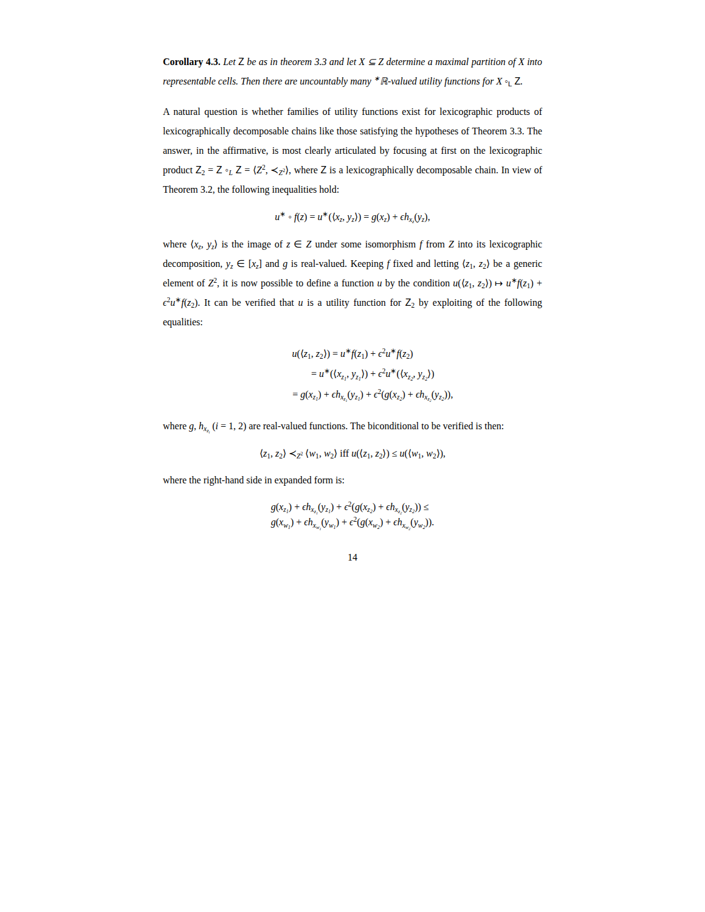Corollary 4.3. Let Z be as in theorem 3.3 and let X ⊆ Z determine a maximal partition of X into representable cells. Then there are uncountably many ∗ℝ-valued utility functions for X ◦L Z.
A natural question is whether families of utility functions exist for lexicographic products of lexicographically decomposable chains like those satisfying the hypotheses of Theorem 3.3. The answer, in the affirmative, is most clearly articulated by focusing at first on the lexicographic product Z2 = Z ◦L Z = ⟨Z2, ≺Z2⟩, where Z is a lexicographically decomposable chain. In view of Theorem 3.2, the following inequalities hold:
u∗ ◦ f(z) = u∗(⟨xz, yz⟩) = g(xz) + ϵhxz(yz),
where ⟨xz, yz⟩ is the image of z ∈ Z under some isomorphism f from Z into its lexicographic decomposition, yz ∈ [xz] and g is real-valued. Keeping f fixed and letting ⟨z1, z2⟩ be a generic element of Z2, it is now possible to define a function u by the condition u(⟨z1, z2⟩) ↦ u∗f(z1) + ϵ2u∗f(z2). It can be verified that u is a utility function for Z2 by exploiting of the following equalities:
u(⟨z1, z2⟩) = u∗f(z1) + ϵ2u∗f(z2)
u(⟨z1, z2⟩) = u∗(⟨xz1, yz1⟩) + ϵ2u∗(⟨xz2, yz2⟩)
u(⟨z1, z2⟩) = g(xz1) + ϵhxz1(yz1) + ϵ2(g(xz2) + ϵhxz2(yz2)),
where g, hxzi (i = 1, 2) are real-valued functions. The biconditional to be verified is then:
⟨z1, z2⟩ ≺Z2 ⟨w1, w2⟩ iff u(⟨z1, z2⟩) ≤ u(⟨w1, w2⟩),
where the right-hand side in expanded form is:
g(xz1) + ϵhxz1(yz1) + ϵ2(g(xz2) + ϵhxz2(yz2)) ≤ g(xw1) + ϵhxw1(yw1) + ϵ2(g(xw2) + ϵhxw2(yw2)).
14